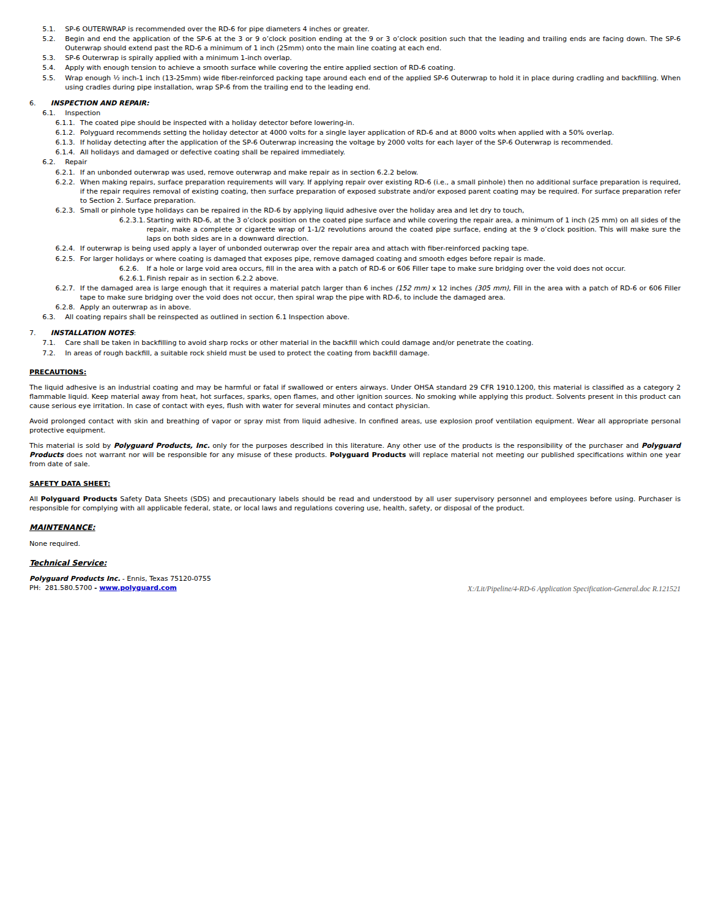5.1. SP-6 OUTERWRAP is recommended over the RD-6 for pipe diameters 4 inches or greater.
5.2. Begin and end the application of the SP-6 at the 3 or 9 o’clock position ending at the 9 or 3 o’clock position such that the leading and trailing ends are facing down. The SP-6 Outerwrap should extend past the RD-6 a minimum of 1 inch (25mm) onto the main line coating at each end.
5.3. SP-6 Outerwrap is spirally applied with a minimum 1-inch overlap.
5.4. Apply with enough tension to achieve a smooth surface while covering the entire applied section of RD-6 coating.
5.5. Wrap enough ½ inch-1 inch (13-25mm) wide fiber-reinforced packing tape around each end of the applied SP-6 Outerwrap to hold it in place during cradling and backfilling. When using cradles during pipe installation, wrap SP-6 from the trailing end to the leading end.
6. INSPECTION AND REPAIR:
6.1. Inspection
6.1.1. The coated pipe should be inspected with a holiday detector before lowering-in.
6.1.2. Polyguard recommends setting the holiday detector at 4000 volts for a single layer application of RD-6 and at 8000 volts when applied with a 50% overlap.
6.1.3. If holiday detecting after the application of the SP-6 Outerwrap increasing the voltage by 2000 volts for each layer of the SP-6 Outerwrap is recommended.
6.1.4. All holidays and damaged or defective coating shall be repaired immediately.
6.2. Repair
6.2.1. If an unbonded outerwrap was used, remove outerwrap and make repair as in section 6.2.2 below.
6.2.2. When making repairs, surface preparation requirements will vary. If applying repair over existing RD-6 (i.e., a small pinhole) then no additional surface preparation is required, if the repair requires removal of existing coating, then surface preparation of exposed substrate and/or exposed parent coating may be required. For surface preparation refer to Section 2. Surface preparation.
6.2.3. Small or pinhole type holidays can be repaired in the RD-6 by applying liquid adhesive over the holiday area and let dry to touch,
6.2.3.1. Starting with RD-6, at the 3 o’clock position on the coated pipe surface and while covering the repair area, a minimum of 1 inch (25 mm) on all sides of the repair, make a complete or cigarette wrap of 1-1/2 revolutions around the coated pipe surface, ending at the 9 o’clock position. This will make sure the laps on both sides are in a downward direction.
6.2.4. If outerwrap is being used apply a layer of unbonded outerwrap over the repair area and attach with fiber-reinforced packing tape.
6.2.5. For larger holidays or where coating is damaged that exposes pipe, remove damaged coating and smooth edges before repair is made.
6.2.6. If a hole or large void area occurs, fill in the area with a patch of RD-6 or 606 Filler tape to make sure bridging over the void does not occur.
6.2.6.1. Finish repair as in section 6.2.2 above.
6.2.7. If the damaged area is large enough that it requires a material patch larger than 6 inches (152 mm) x 12 inches (305 mm), Fill in the area with a patch of RD-6 or 606 Filler tape to make sure bridging over the void does not occur, then spiral wrap the pipe with RD-6, to include the damaged area.
6.2.8. Apply an outerwrap as in above.
6.3. All coating repairs shall be reinspected as outlined in section 6.1 Inspection above.
7. INSTALLATION NOTES:
7.1. Care shall be taken in backfilling to avoid sharp rocks or other material in the backfill which could damage and/or penetrate the coating.
7.2. In areas of rough backfill, a suitable rock shield must be used to protect the coating from backfill damage.
PRECAUTIONS:
The liquid adhesive is an industrial coating and may be harmful or fatal if swallowed or enters airways. Under OHSA standard 29 CFR 1910.1200, this material is classified as a category 2 flammable liquid. Keep material away from heat, hot surfaces, sparks, open flames, and other ignition sources. No smoking while applying this product. Solvents present in this product can cause serious eye irritation. In case of contact with eyes, flush with water for several minutes and contact physician.
Avoid prolonged contact with skin and breathing of vapor or spray mist from liquid adhesive. In confined areas, use explosion proof ventilation equipment. Wear all appropriate personal protective equipment.
This material is sold by Polyguard Products, Inc. only for the purposes described in this literature. Any other use of the products is the responsibility of the purchaser and Polyguard Products does not warrant nor will be responsible for any misuse of these products. Polyguard Products will replace material not meeting our published specifications within one year from date of sale.
SAFETY DATA SHEET:
All Polyguard Products Safety Data Sheets (SDS) and precautionary labels should be read and understood by all user supervisory personnel and employees before using. Purchaser is responsible for complying with all applicable federal, state, or local laws and regulations covering use, health, safety, or disposal of the product.
MAINTENANCE:
None required.
Technical Service:
Polyguard Products Inc. - Ennis, Texas 75120-0755
PH: 281.580.5700 - www.polyguard.com
X:/Lit/Pipeline/4-RD-6 Application Specification-General.doc R.121521